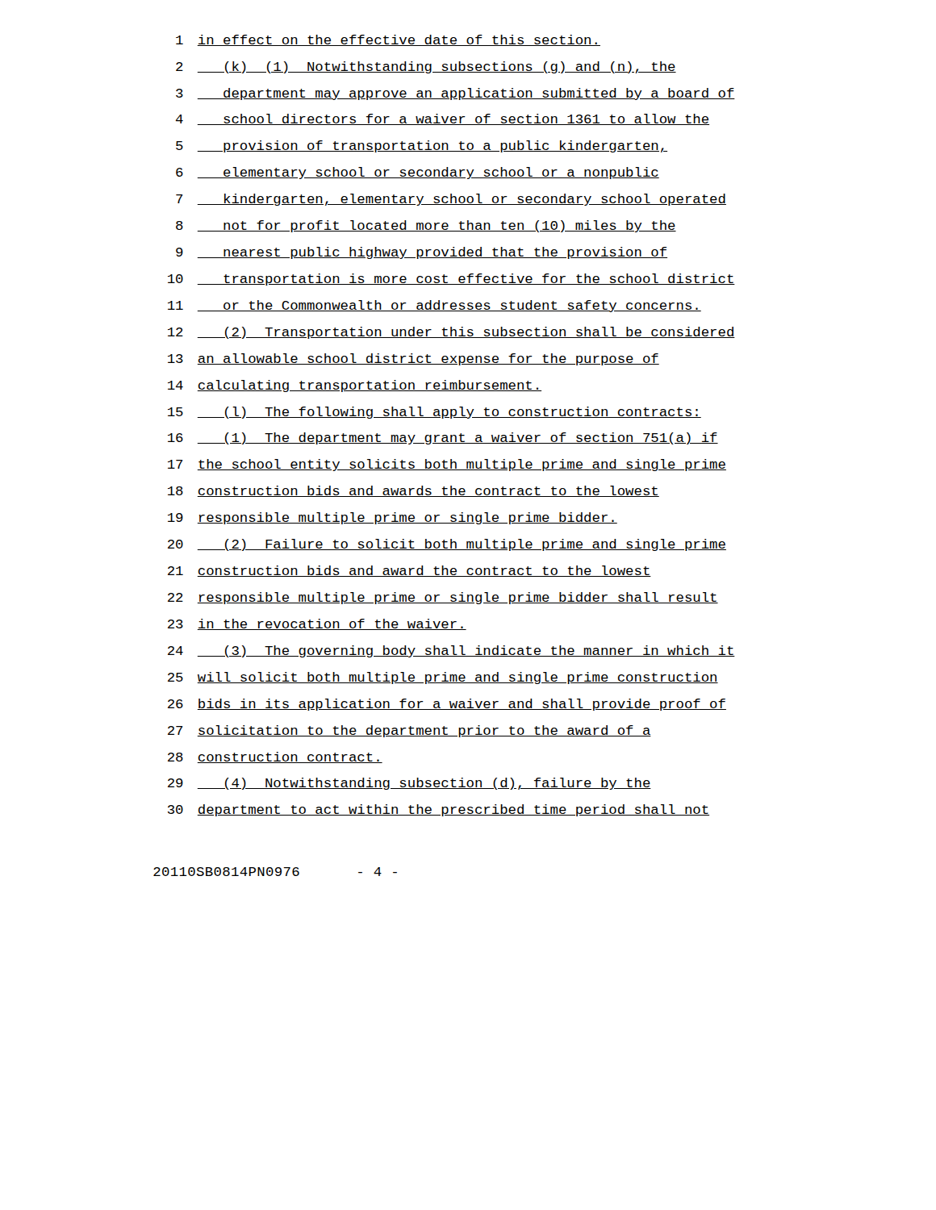in effect on the effective date of this section.
(k) (1) Notwithstanding subsections (g) and (n), the
department may approve an application submitted by a board of
school directors for a waiver of section 1361 to allow the
provision of transportation to a public kindergarten,
elementary school or secondary school or a nonpublic
kindergarten, elementary school or secondary school operated
not for profit located more than ten (10) miles by the
nearest public highway provided that the provision of
transportation is more cost effective for the school district
or the Commonwealth or addresses student safety concerns.
(2) Transportation under this subsection shall be considered
an allowable school district expense for the purpose of
calculating transportation reimbursement.
(l) The following shall apply to construction contracts:
(1) The department may grant a waiver of section 751(a) if
the school entity solicits both multiple prime and single prime
construction bids and awards the contract to the lowest
responsible multiple prime or single prime bidder.
(2) Failure to solicit both multiple prime and single prime
construction bids and award the contract to the lowest
responsible multiple prime or single prime bidder shall result
in the revocation of the waiver.
(3) The governing body shall indicate the manner in which it
will solicit both multiple prime and single prime construction
bids in its application for a waiver and shall provide proof of
solicitation to the department prior to the award of a
construction contract.
(4) Notwithstanding subsection (d), failure by the
department to act within the prescribed time period shall not
20110SB0814PN0976- 4 -